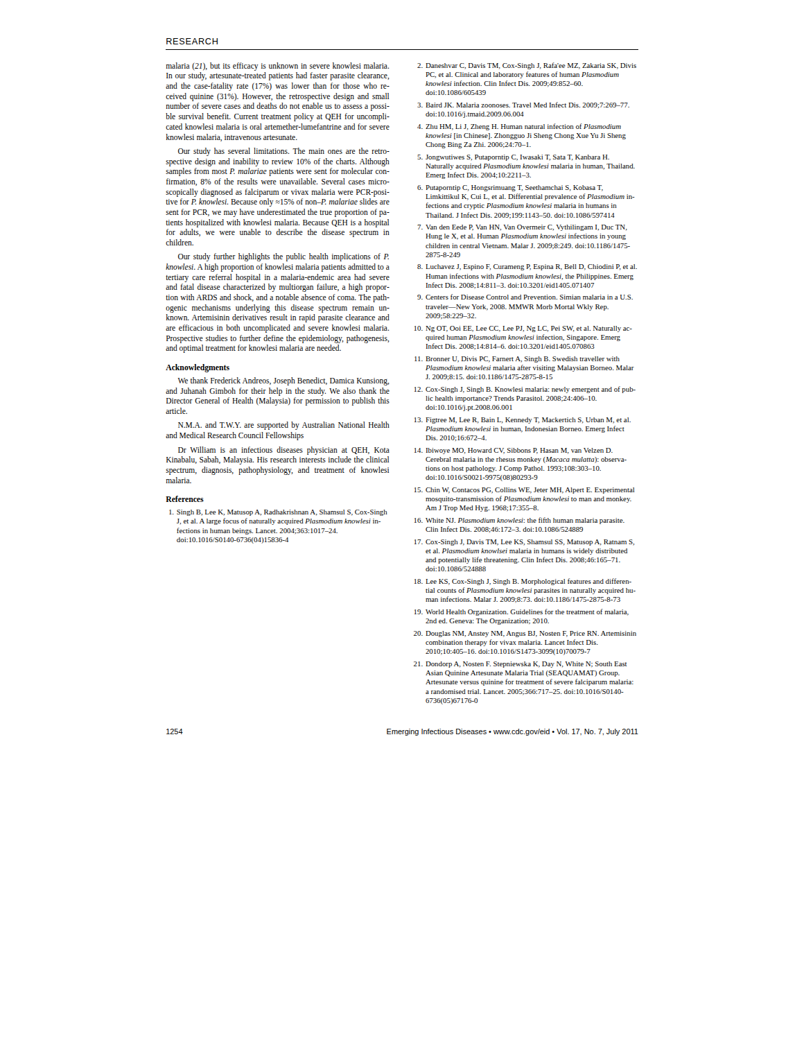RESEARCH
malaria (21), but its efficacy is unknown in severe knowlesi malaria. In our study, artesunate-treated patients had faster parasite clearance, and the case-fatality rate (17%) was lower than for those who received quinine (31%). However, the retrospective design and small number of severe cases and deaths do not enable us to assess a possible survival benefit. Current treatment policy at QEH for uncomplicated knowlesi malaria is oral artemether-lumefantrine and for severe knowlesi malaria, intravenous artesunate.
Our study has several limitations. The main ones are the retrospective design and inability to review 10% of the charts. Although samples from most P. malariae patients were sent for molecular confirmation, 8% of the results were unavailable. Several cases microscopically diagnosed as falciparum or vivax malaria were PCR-positive for P. knowlesi. Because only ≈15% of non–P. malariae slides are sent for PCR, we may have underestimated the true proportion of patients hospitalized with knowlesi malaria. Because QEH is a hospital for adults, we were unable to describe the disease spectrum in children.
Our study further highlights the public health implications of P. knowlesi. A high proportion of knowlesi malaria patients admitted to a tertiary care referral hospital in a malaria-endemic area had severe and fatal disease characterized by multiorgan failure, a high proportion with ARDS and shock, and a notable absence of coma. The pathogenic mechanisms underlying this disease spectrum remain unknown. Artemisinin derivatives result in rapid parasite clearance and are efficacious in both uncomplicated and severe knowlesi malaria. Prospective studies to further define the epidemiology, pathogenesis, and optimal treatment for knowlesi malaria are needed.
Acknowledgments
We thank Frederick Andreos, Joseph Benedict, Damica Kunsiong, and Juhanah Gimboh for their help in the study. We also thank the Director General of Health (Malaysia) for permission to publish this article.
N.M.A. and T.W.Y. are supported by Australian National Health and Medical Research Council Fellowships
Dr William is an infectious diseases physician at QEH, Kota Kinabalu, Sabah, Malaysia. His research interests include the clinical spectrum, diagnosis, pathophysiology, and treatment of knowlesi malaria.
References
Singh B, Lee K, Matusop A, Radhakrishnan A, Shamsul S, Cox-Singh J, et al. A large focus of naturally acquired Plasmodium knowlesi infections in human beings. Lancet. 2004;363:1017–24. doi:10.1016/S0140-6736(04)15836-4
Daneshvar C, Davis TM, Cox-Singh J, Rafa'ee MZ, Zakaria SK, Divis PC, et al. Clinical and laboratory features of human Plasmodium knowlesi infection. Clin Infect Dis. 2009;49:852–60. doi:10.1086/605439
Baird JK. Malaria zoonoses. Travel Med Infect Dis. 2009;7:269–77. doi:10.1016/j.tmaid.2009.06.004
Zhu HM, Li J, Zheng H. Human natural infection of Plasmodium knowlesi [in Chinese]. Zhongguo Ji Sheng Chong Xue Yu Ji Sheng Chong Bing Za Zhi. 2006;24:70–1.
Jongwutiwes S, Putaporntip C, Iwasaki T, Sata T, Kanbara H. Naturally acquired Plasmodium knowlesi malaria in human, Thailand. Emerg Infect Dis. 2004;10:2211–3.
Putaporntip C, Hongsrimuang T, Seethamchai S, Kobasa T, Limkittikul K, Cui L, et al. Differential prevalence of Plasmodium infections and cryptic Plasmodium knowlesi malaria in humans in Thailand. J Infect Dis. 2009;199:1143–50. doi:10.1086/597414
Van den Eede P, Van HN, Van Overmeir C, Vythilingam I, Duc TN, Hung le X, et al. Human Plasmodium knowlesi infections in young children in central Vietnam. Malar J. 2009;8:249. doi:10.1186/1475-2875-8-249
Luchavez J, Espino F, Curameng P, Espina R, Bell D, Chiodini P, et al. Human infections with Plasmodium knowlesi, the Philippines. Emerg Infect Dis. 2008;14:811–3. doi:10.3201/eid1405.071407
Centers for Disease Control and Prevention. Simian malaria in a U.S. traveler—New York, 2008. MMWR Morb Mortal Wkly Rep. 2009;58:229–32.
Ng OT, Ooi EE, Lee CC, Lee PJ, Ng LC, Pei SW, et al. Naturally acquired human Plasmodium knowlesi infection, Singapore. Emerg Infect Dis. 2008;14:814–6. doi:10.3201/eid1405.070863
Bronner U, Divis PC, Farnert A, Singh B. Swedish traveller with Plasmodium knowlesi malaria after visiting Malaysian Borneo. Malar J. 2009;8:15. doi:10.1186/1475-2875-8-15
Cox-Singh J, Singh B. Knowlesi malaria: newly emergent and of public health importance? Trends Parasitol. 2008;24:406–10. doi:10.1016/j.pt.2008.06.001
Figtree M, Lee R, Bain L, Kennedy T, Mackertich S, Urban M, et al. Plasmodium knowlesi in human, Indonesian Borneo. Emerg Infect Dis. 2010;16:672–4.
Ibiwoye MO, Howard CV, Sibbons P, Hasan M, van Velzen D. Cerebral malaria in the rhesus monkey (Macaca mulatta): observations on host pathology. J Comp Pathol. 1993;108:303–10. doi:10.1016/S0021-9975(08)80293-9
Chin W, Contacos PG, Collins WE, Jeter MH, Alpert E. Experimental mosquito-transmission of Plasmodium knowlesi to man and monkey. Am J Trop Med Hyg. 1968;17:355–8.
White NJ. Plasmodium knowlesi: the fifth human malaria parasite. Clin Infect Dis. 2008;46:172–3. doi:10.1086/524889
Cox-Singh J, Davis TM, Lee KS, Shamsul SS, Matusop A, Ratnam S, et al. Plasmodium knowlsei malaria in humans is widely distributed and potentially life threatening. Clin Infect Dis. 2008;46:165–71. doi:10.1086/524888
Lee KS, Cox-Singh J, Singh B. Morphological features and differential counts of Plasmodium knowlesi parasites in naturally acquired human infections. Malar J. 2009;8:73. doi:10.1186/1475-2875-8-73
World Health Organization. Guidelines for the treatment of malaria, 2nd ed. Geneva: The Organization; 2010.
Douglas NM, Anstey NM, Angus BJ, Nosten F, Price RN. Artemisinin combination therapy for vivax malaria. Lancet Infect Dis. 2010;10:405–16. doi:10.1016/S1473-3099(10)70079-7
Dondorp A, Nosten F. Stepniewska K, Day N, White N; South East Asian Quinine Artesunate Malaria Trial (SEAQUAMAT) Group. Artesunate versus quinine for treatment of severe falciparum malaria: a randomised trial. Lancet. 2005;366:717–25. doi:10.1016/S0140-6736(05)67176-0
1254
Emerging Infectious Diseases • www.cdc.gov/eid • Vol. 17, No. 7, July 2011